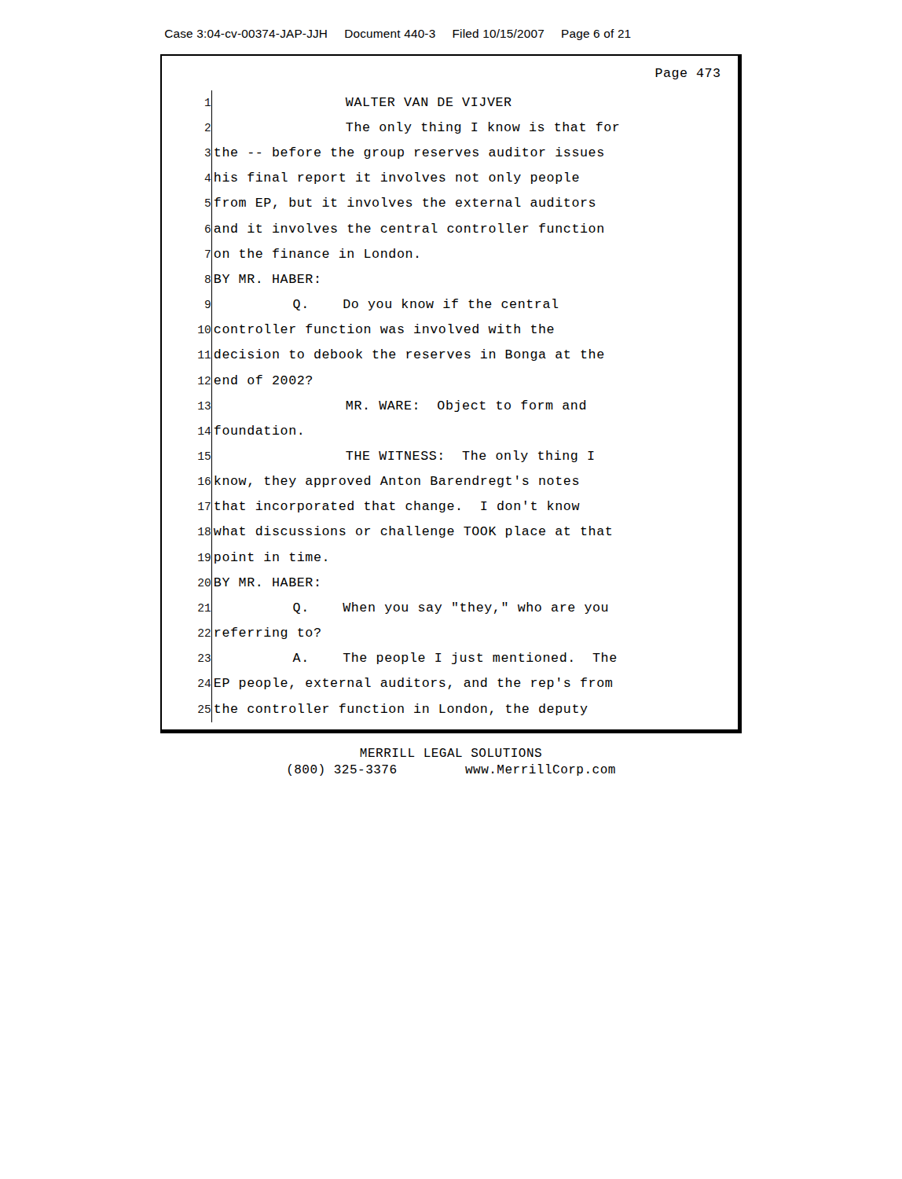Case 3:04-cv-00374-JAP-JJH Document 440-3 Filed 10/15/2007 Page 6 of 21
Page 473
| 1 | | WALTER VAN DE VIJVER |
| 2 | | The only thing I know is that for |
| 3 | | the -- before the group reserves auditor issues |
| 4 | | his final report it involves not only people |
| 5 | | from EP, but it involves the external auditors |
| 6 | | and it involves the central controller function |
| 7 | | on the finance in London. |
| 8 | | BY MR. HABER: |
| 9 | | Q. Do you know if the central |
| 10 | | controller function was involved with the |
| 11 | | decision to debook the reserves in Bonga at the |
| 12 | | end of 2002? |
| 13 | | MR. WARE: Object to form and |
| 14 | | foundation. |
| 15 | | THE WITNESS: The only thing I |
| 16 | | know, they approved Anton Barendregt's notes |
| 17 | | that incorporated that change. I don't know |
| 18 | | what discussions or challenge TOOK place at that |
| 19 | | point in time. |
| 20 | | BY MR. HABER: |
| 21 | | Q. When you say "they," who are you |
| 22 | | referring to? |
| 23 | | A. The people I just mentioned. The |
| 24 | | EP people, external auditors, and the rep's from |
| 25 | | the controller function in London, the deputy |
MERRILL LEGAL SOLUTIONS (800) 325-3376www.MerrillCorp.com